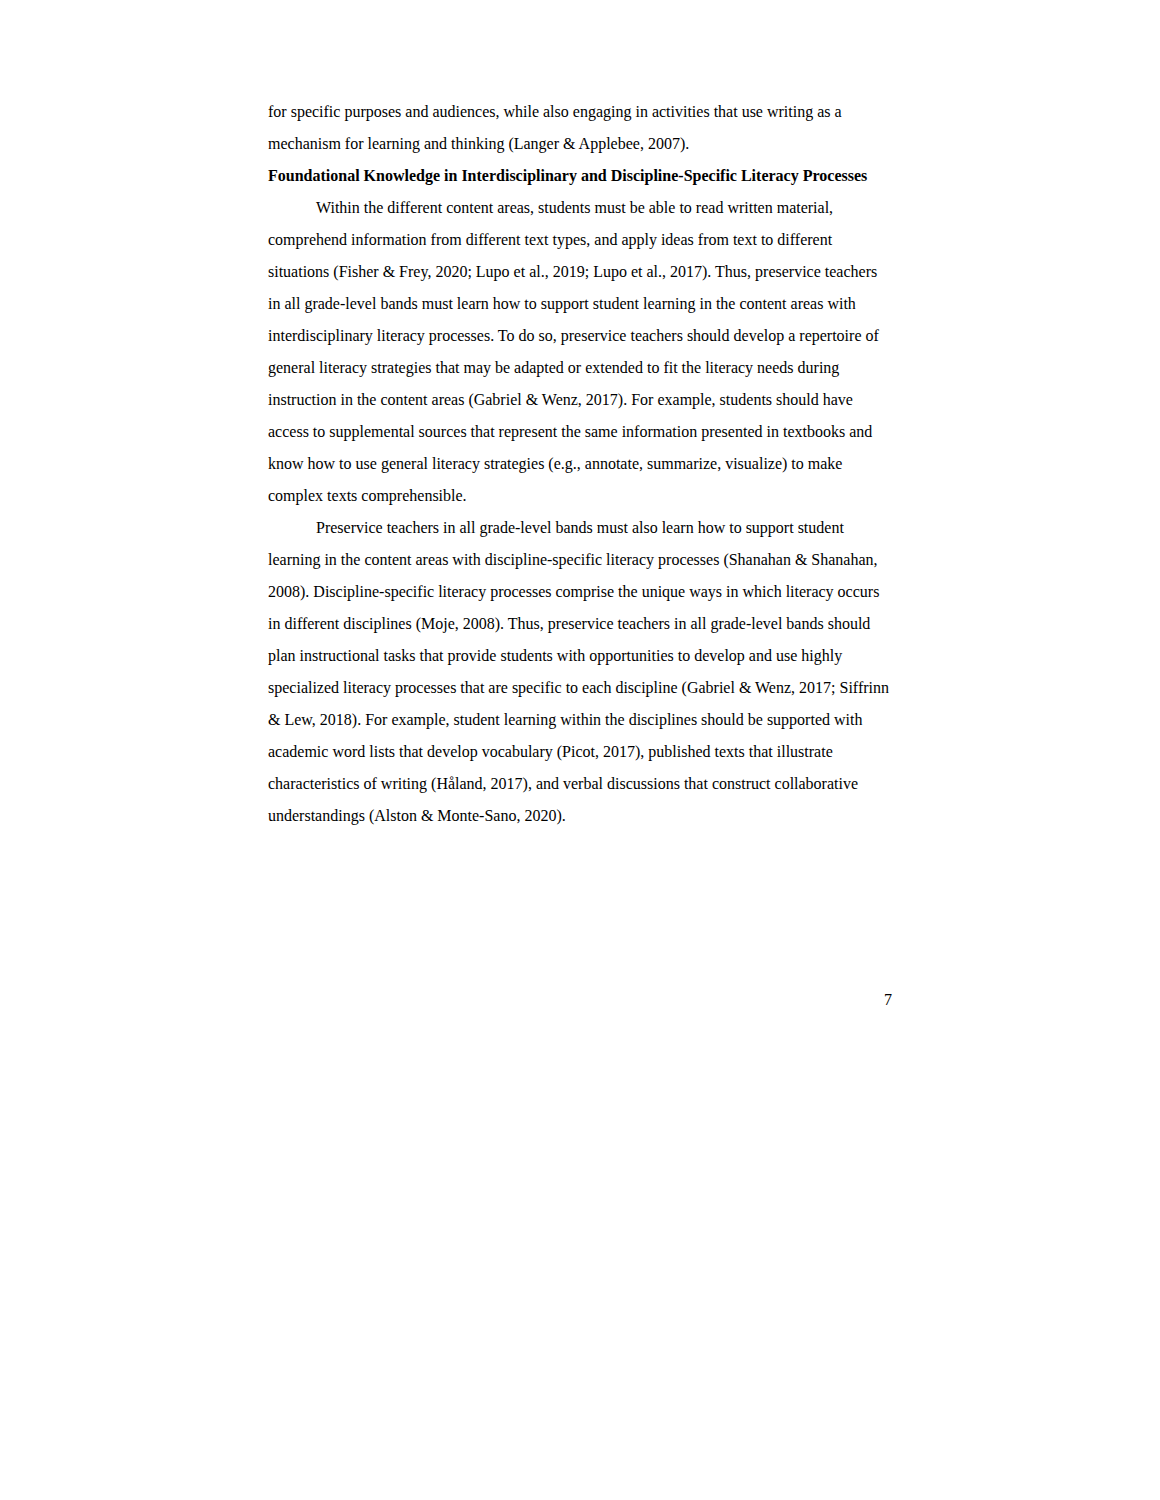for specific purposes and audiences, while also engaging in activities that use writing as a mechanism for learning and thinking (Langer & Applebee, 2007).
Foundational Knowledge in Interdisciplinary and Discipline-Specific Literacy Processes
Within the different content areas, students must be able to read written material, comprehend information from different text types, and apply ideas from text to different situations (Fisher & Frey, 2020; Lupo et al., 2019; Lupo et al., 2017). Thus, preservice teachers in all grade-level bands must learn how to support student learning in the content areas with interdisciplinary literacy processes. To do so, preservice teachers should develop a repertoire of general literacy strategies that may be adapted or extended to fit the literacy needs during instruction in the content areas (Gabriel & Wenz, 2017). For example, students should have access to supplemental sources that represent the same information presented in textbooks and know how to use general literacy strategies (e.g., annotate, summarize, visualize) to make complex texts comprehensible.
Preservice teachers in all grade-level bands must also learn how to support student learning in the content areas with discipline-specific literacy processes (Shanahan & Shanahan, 2008). Discipline-specific literacy processes comprise the unique ways in which literacy occurs in different disciplines (Moje, 2008). Thus, preservice teachers in all grade-level bands should plan instructional tasks that provide students with opportunities to develop and use highly specialized literacy processes that are specific to each discipline (Gabriel & Wenz, 2017; Siffrinn & Lew, 2018). For example, student learning within the disciplines should be supported with academic word lists that develop vocabulary (Picot, 2017), published texts that illustrate characteristics of writing (Håland, 2017), and verbal discussions that construct collaborative understandings (Alston & Monte-Sano, 2020).
7